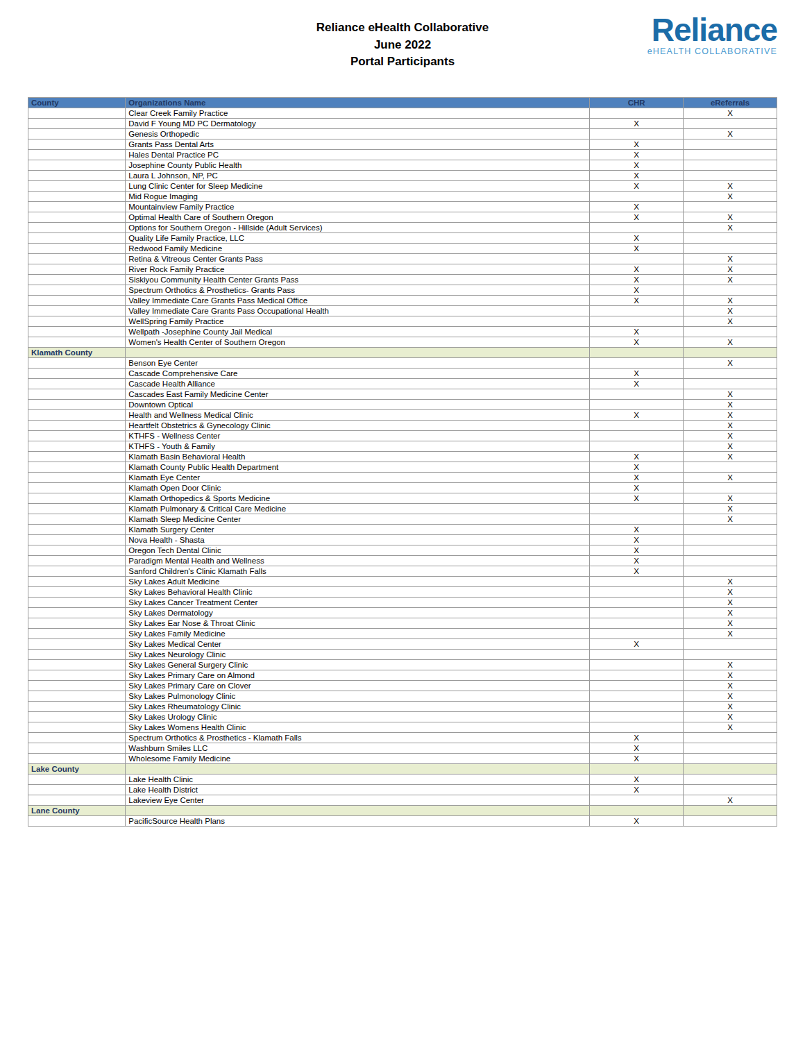Reliance eHealth Collaborative
June 2022
Portal Participants
Reliance
eHEALTH COLLABORATIVE
| County | Organizations Name | CHR | eReferrals |
| --- | --- | --- | --- |
| | Clear Creek Family Practice | | X |
| | David F Young MD PC Dermatology | X | |
| | Genesis Orthopedic | | X |
| | Grants Pass Dental Arts | X | |
| | Hales Dental Practice PC | X | |
| | Josephine County Public Health | X | |
| | Laura L Johnson, NP, PC | X | |
| | Lung Clinic Center for Sleep Medicine | X | X |
| | Mid Rogue Imaging | | X |
| | Mountainview Family Practice | X | |
| | Optimal Health Care of Southern Oregon | X | X |
| | Options for Southern Oregon - Hillside (Adult Services) | | X |
| | Quality Life Family Practice, LLC | X | |
| | Redwood Family Medicine | X | |
| | Retina & Vitreous Center Grants Pass | | X |
| | River Rock Family Practice | X | X |
| | Siskiyou Community Health Center Grants Pass | X | X |
| | Spectrum Orthotics & Prosthetics- Grants Pass | X | |
| | Valley Immediate Care Grants Pass Medical Office | X | X |
| | Valley Immediate Care Grants Pass Occupational Health | | X |
| | WellSpring Family Practice | | X |
| | Wellpath -Josephine County Jail Medical | X | |
| | Women's Health Center of Southern Oregon | X | X |
| Klamath County | | | |
| | Benson Eye Center | | X |
| | Cascade Comprehensive Care | X | |
| | Cascade Health Alliance | X | |
| | Cascades East Family Medicine Center | | X |
| | Downtown Optical | | X |
| | Health and Wellness Medical Clinic | X | X |
| | Heartfelt Obstetrics & Gynecology Clinic | | X |
| | KTHFS - Wellness Center | | X |
| | KTHFS - Youth & Family | | X |
| | Klamath Basin Behavioral Health | X | X |
| | Klamath County Public Health Department | X | |
| | Klamath Eye Center | X | X |
| | Klamath Open Door Clinic | X | |
| | Klamath Orthopedics & Sports Medicine | X | X |
| | Klamath Pulmonary & Critical Care Medicine | | X |
| | Klamath Sleep Medicine Center | | X |
| | Klamath Surgery Center | X | |
| | Nova Health - Shasta | X | |
| | Oregon Tech Dental Clinic | X | |
| | Paradigm Mental Health and Wellness | X | |
| | Sanford Children's Clinic Klamath Falls | X | |
| | Sky Lakes Adult Medicine | | X |
| | Sky Lakes Behavioral Health Clinic | | X |
| | Sky Lakes Cancer Treatment Center | | X |
| | Sky Lakes Dermatology | | X |
| | Sky Lakes Ear Nose & Throat Clinic | | X |
| | Sky Lakes Family Medicine | | X |
| | Sky Lakes Medical Center | X | |
| | Sky Lakes Neurology Clinic | | |
| | Sky Lakes General Surgery Clinic | | X |
| | Sky Lakes Primary Care on Almond | | X |
| | Sky Lakes Primary Care on Clover | | X |
| | Sky Lakes Pulmonology Clinic | | X |
| | Sky Lakes Rheumatology Clinic | | X |
| | Sky Lakes Urology Clinic | | X |
| | Sky Lakes Womens Health Clinic | | X |
| | Spectrum Orthotics & Prosthetics - Klamath Falls | X | |
| | Washburn Smiles LLC | X | |
| | Wholesome Family Medicine | X | |
| Lake County | | | |
| | Lake Health Clinic | X | |
| | Lake Health District | X | |
| | Lakeview Eye Center | | X |
| Lane County | | | |
| | PacificSource Health Plans | X | |